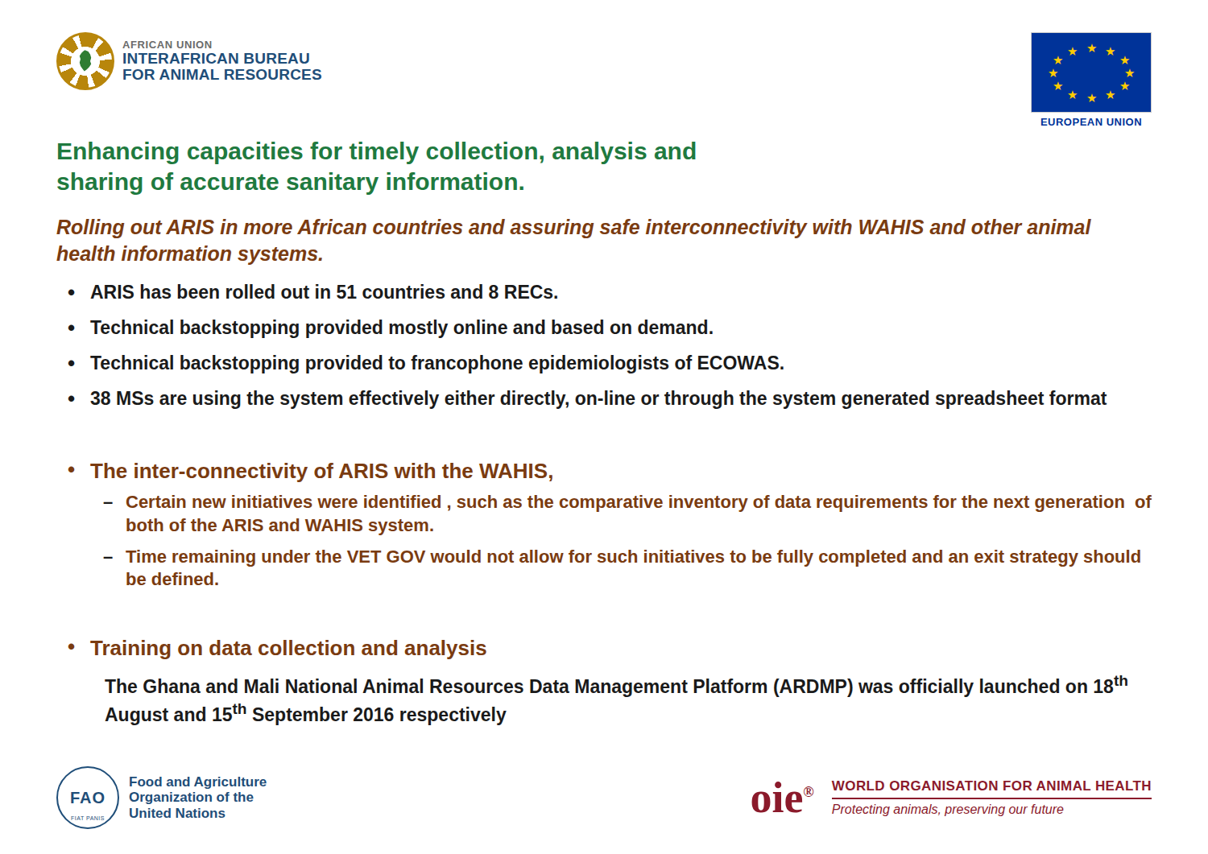AFRICAN UNION
INTERAFRICAN BUREAU
FOR ANIMAL RESOURCES
★ ★ ★ ★ ★ ★ ★ ★ ★ ★ ★ ★
EUROPEAN UNION
Enhancing capacities for timely collection, analysis and
sharing of accurate sanitary information.
Rolling out ARIS in more African countries and assuring safe interconnectivity with WAHIS and other animal health information systems.
ARIS has been rolled out in 51 countries and 8 RECs.
Technical backstopping provided mostly online and based on demand.
Technical backstopping provided to francophone epidemiologists of ECOWAS.
38 MSs are using the system effectively either directly, on-line or through the system generated spreadsheet format
The inter-connectivity of ARIS with the WAHIS,
Certain new initiatives were identified , such as the comparative inventory of data requirements for the next generation of both of the ARIS and WAHIS system.
Time remaining under the VET GOV would not allow for such initiatives to be fully completed and an exit strategy should be defined.
Training on data collection and analysis
The Ghana and Mali National Animal Resources Data Management Platform (ARDMP) was officially launched on 18th August and 15th September 2016 respectively
Food and Agriculture
Organization of the
United Nations
oie®
WORLD ORGANISATION FOR ANIMAL HEALTH
Protecting animals, preserving our future